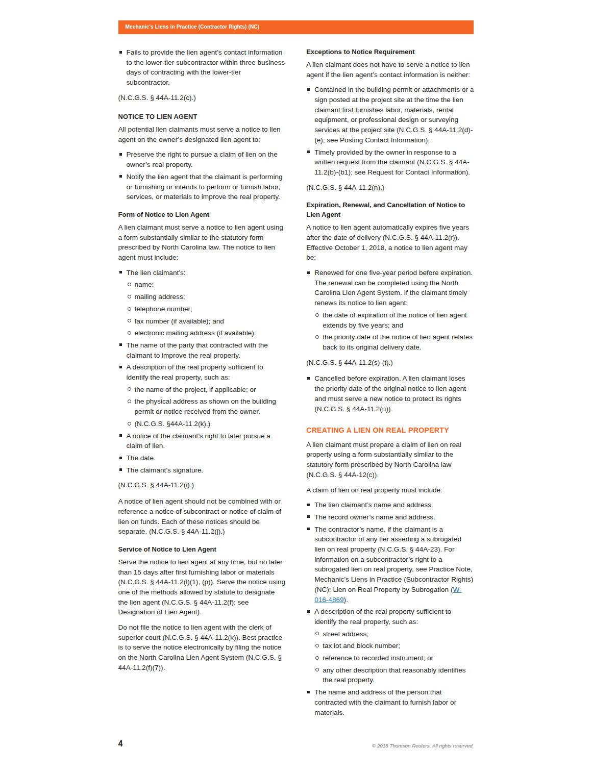Mechanic’s Liens in Practice (Contractor Rights) (NC)
Fails to provide the lien agent’s contact information to the lower-tier subcontractor within three business days of contracting with the lower-tier subcontractor.
(N.C.G.S. § 44A-11.2(c).)
Notice to Lien Agent
All potential lien claimants must serve a notice to lien agent on the owner’s designated lien agent to:
Preserve the right to pursue a claim of lien on the owner’s real property.
Notify the lien agent that the claimant is performing or furnishing or intends to perform or furnish labor, services, or materials to improve the real property.
Form of Notice to Lien Agent
A lien claimant must serve a notice to lien agent using a form substantially similar to the statutory form prescribed by North Carolina law. The notice to lien agent must include:
The lien claimant’s:
name;
mailing address;
telephone number;
fax number (if available); and
electronic mailing address (if available).
The name of the party that contracted with the claimant to improve the real property.
A description of the real property sufficient to identify the real property, such as:
the name of the project, if applicable; or
the physical address as shown on the building permit or notice received from the owner.
(N.C.G.S. §44A-11.2(k).)
A notice of the claimant’s right to later pursue a claim of lien.
The date.
The claimant’s signature.
(N.C.G.S. § 44A-11.2(i).)
A notice of lien agent should not be combined with or reference a notice of subcontract or notice of claim of lien on funds. Each of these notices should be separate. (N.C.G.S. § 44A-11.2(j).)
Service of Notice to Lien Agent
Serve the notice to lien agent at any time, but no later than 15 days after first furnishing labor or materials (N.C.G.S. § 44A-11.2(l)(1), (p)). Serve the notice using one of the methods allowed by statute to designate the lien agent (N.C.G.S. § 44A-11.2(f); see Designation of Lien Agent).
Do not file the notice to lien agent with the clerk of superior court (N.C.G.S. § 44A-11.2(k)). Best practice is to serve the notice electronically by filing the notice on the North Carolina Lien Agent System (N.C.G.S. § 44A-11.2(f)(7)).
Exceptions to Notice Requirement
A lien claimant does not have to serve a notice to lien agent if the lien agent’s contact information is neither:
Contained in the building permit or attachments or a sign posted at the project site at the time the lien claimant first furnishes labor, materials, rental equipment, or professional design or surveying services at the project site (N.C.G.S. § 44A-11.2(d)-(e); see Posting Contact Information).
Timely provided by the owner in response to a written request from the claimant (N.C.G.S. § 44A-11.2(b)-(b1); see Request for Contact Information).
(N.C.G.S. § 44A-11.2(n).)
Expiration, Renewal, and Cancellation of Notice to Lien Agent
A notice to lien agent automatically expires five years after the date of delivery (N.C.G.S. § 44A-11.2(r)). Effective October 1, 2018, a notice to lien agent may be:
Renewed for one five-year period before expiration. The renewal can be completed using the North Carolina Lien Agent System. If the claimant timely renews its notice to lien agent:
the date of expiration of the notice of lien agent extends by five years; and
the priority date of the notice of lien agent relates back to its original delivery date.
(N.C.G.S. § 44A-11.2(s)-(t).)
Cancelled before expiration. A lien claimant loses the priority date of the original notice to lien agent and must serve a new notice to protect its rights (N.C.G.S. § 44A-11.2(u)).
Creating a Lien on Real Property
A lien claimant must prepare a claim of lien on real property using a form substantially similar to the statutory form prescribed by North Carolina law (N.C.G.S. § 44A-12(c)).
A claim of lien on real property must include:
The lien claimant’s name and address.
The record owner’s name and address.
The contractor’s name, if the claimant is a subcontractor of any tier asserting a subrogated lien on real property (N.C.G.S. § 44A-23). For information on a subcontractor’s right to a subrogated lien on real property, see Practice Note, Mechanic’s Liens in Practice (Subcontractor Rights) (NC): Lien on Real Property by Subrogation (W-016-4869).
A description of the real property sufficient to identify the real property, such as:
street address;
tax lot and block number;
reference to recorded instrument; or
any other description that reasonably identifies the real property.
The name and address of the person that contracted with the claimant to furnish labor or materials.
4
© 2018 Thomson Reuters. All rights reserved.